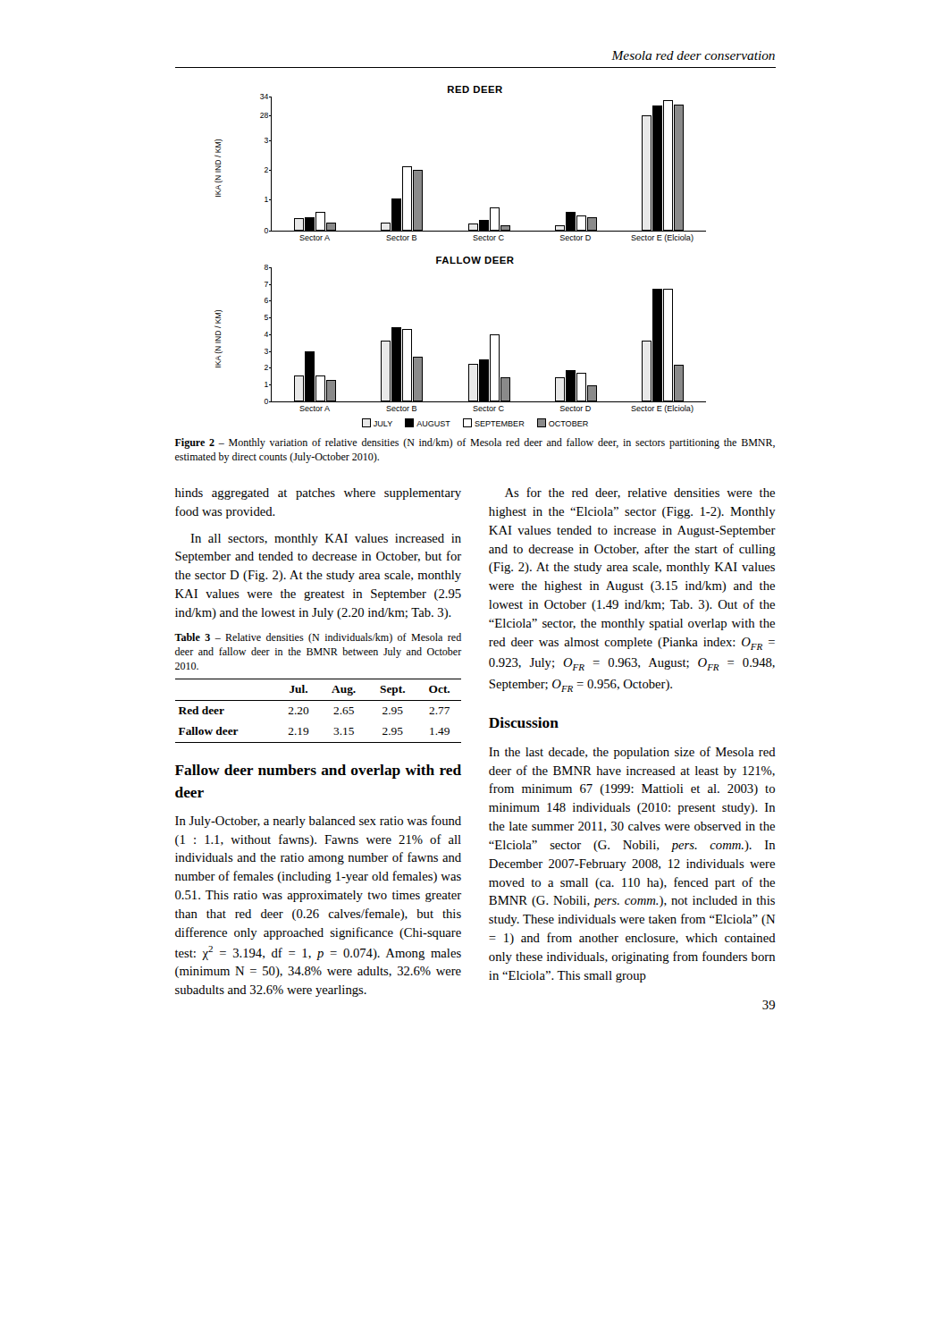Mesola red deer conservation
RED DEER
IKA (N IND / KM)
34
28
3
2
1
0
Sector A
Sector B
Sector C
Sector D
Sector E (Elciola)
FALLOW DEER
IKA (N IND / KM)
8
7
6
5
4
3
2
1
0
Sector A
Sector B
Sector C
Sector D
Sector E (Elciola)
JULY AUGUST SEPTEMBER OCTOBER
Figure 2 – Monthly variation of relative densities (N ind/km) of Mesola red deer and fallow deer, in sectors partitioning the BMNR, estimated by direct counts (July-October 2010).
hinds aggregated at patches where supplementary food was provided.
In all sectors, monthly KAI values increased in September and tended to decrease in October, but for the sector D (Fig. 2). At the study area scale, monthly KAI values were the greatest in September (2.95 ind/km) and the lowest in July (2.20 ind/km; Tab. 3).
Table 3 – Relative densities (N individuals/km) of Mesola red deer and fallow deer in the BMNR between July and October 2010.
| | Jul. | Aug. | Sept. | Oct. |
| --- | --- | --- | --- | --- |
| Red deer | 2.20 | 2.65 | 2.95 | 2.77 |
| Fallow deer | 2.19 | 3.15 | 2.95 | 1.49 |
Fallow deer numbers and overlap with red deer
In July-October, a nearly balanced sex ratio was found (1 : 1.1, without fawns). Fawns were 21% of all individuals and the ratio among number of fawns and number of females (including 1-year old females) was 0.51. This ratio was approximately two times greater than that red deer (0.26 calves/female), but this difference only approached significance (Chi-square test: χ2 = 3.194, df = 1, p = 0.074). Among males (minimum N = 50), 34.8% were adults, 32.6% were subadults and 32.6% were yearlings.
As for the red deer, relative densities were the highest in the “Elciola” sector (Figg. 1-2). Monthly KAI values tended to increase in August-September and to decrease in October, after the start of culling (Fig. 2). At the study area scale, monthly KAI values were the highest in August (3.15 ind/km) and the lowest in October (1.49 ind/km; Tab. 3). Out of the “Elciola” sector, the monthly spatial overlap with the red deer was almost complete (Pianka index: OFR = 0.923, July; OFR = 0.963, August; OFR = 0.948, September; OFR = 0.956, October).
Discussion
In the last decade, the population size of Mesola red deer of the BMNR have increased at least by 121%, from minimum 67 (1999: Mattioli et al. 2003) to minimum 148 individuals (2010: present study). In the late summer 2011, 30 calves were observed in the “Elciola” sector (G. Nobili, pers. comm.). In December 2007-February 2008, 12 individuals were moved to a small (ca. 110 ha), fenced part of the BMNR (G. Nobili, pers. comm.), not included in this study. These individuals were taken from “Elciola” (N = 1) and from another enclosure, which contained only these individuals, originating from founders born in “Elciola”. This small group
39